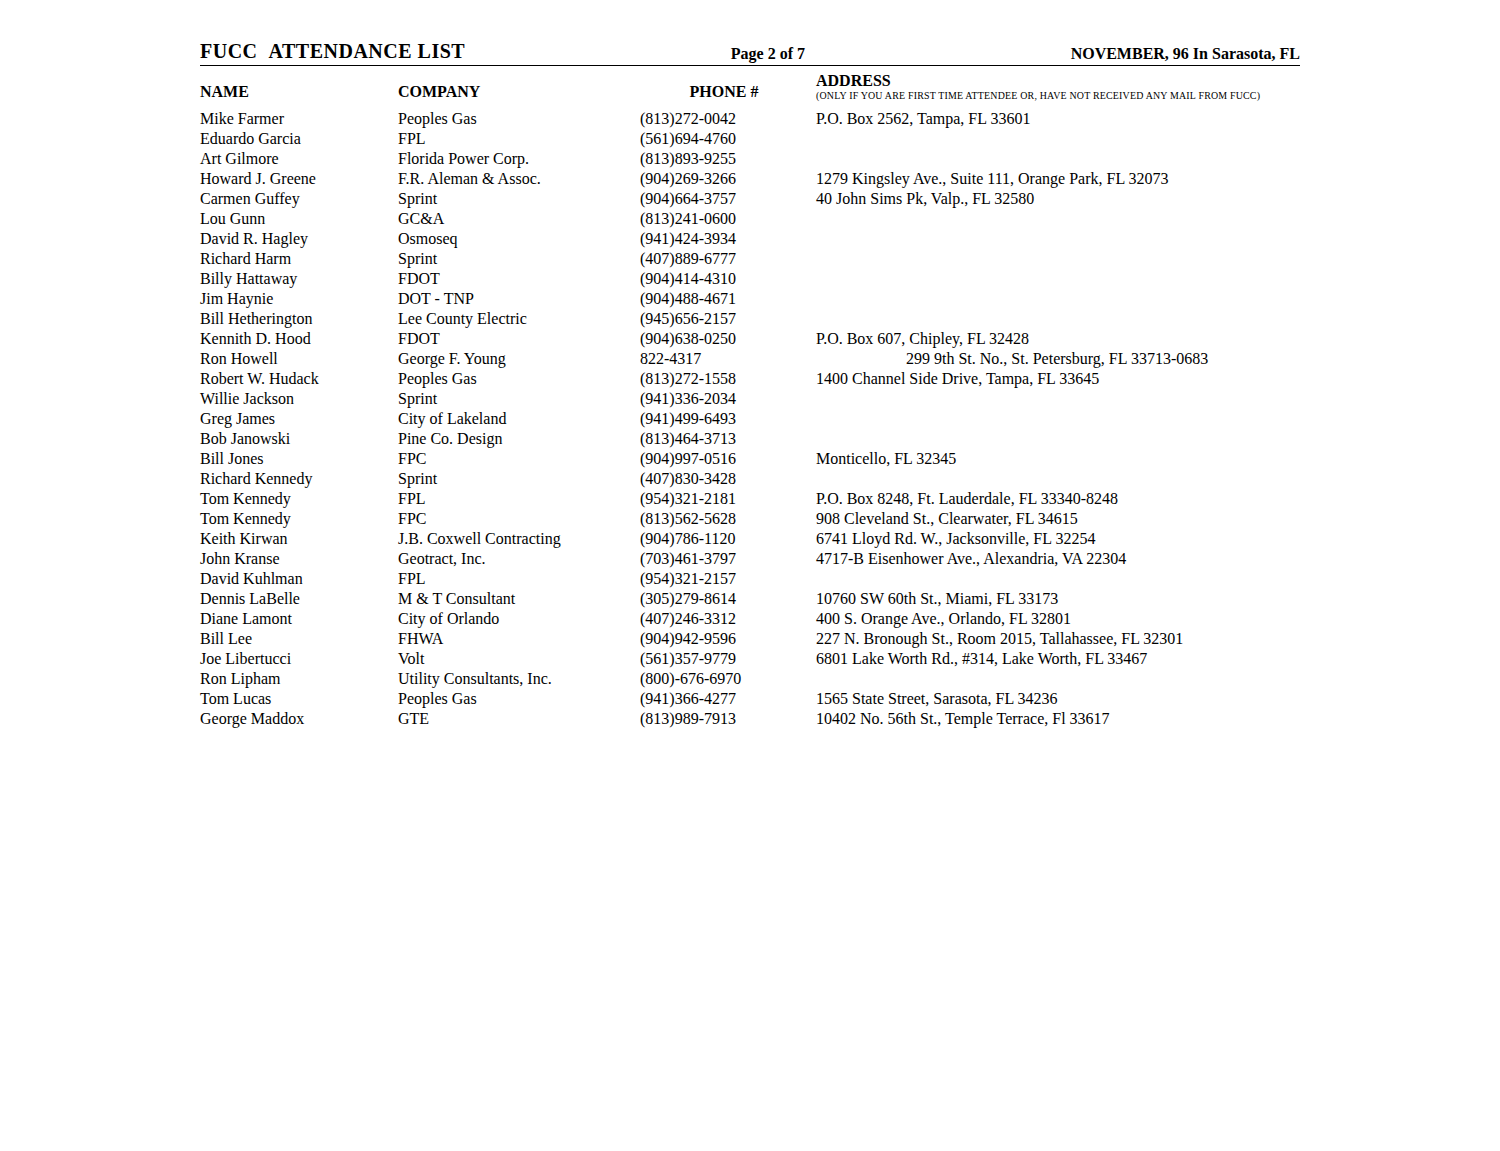FUCC ATTENDANCE LIST Page 2 of 7 NOVEMBER, 96 In Sarasota, FL
| NAME | COMPANY | PHONE # | ADDRESS (ONLY IF YOU ARE FIRST TIME ATTENDEE OR, HAVE NOT RECEIVED ANY MAIL FROM FUCC) |
| --- | --- | --- | --- |
| Mike Farmer | Peoples Gas | (813)272-0042 | P.O. Box 2562, Tampa, FL 33601 |
| Eduardo Garcia | FPL | (561)694-4760 | |
| Art Gilmore | Florida Power Corp. | (813)893-9255 | |
| Howard J. Greene | F.R. Aleman & Assoc. | (904)269-3266 | 1279 Kingsley Ave., Suite 111, Orange Park, FL 32073 |
| Carmen Guffey | Sprint | (904)664-3757 | 40 John Sims Pk, Valp., FL 32580 |
| Lou Gunn | GC&A | (813)241-0600 | |
| David R. Hagley | Osmoseq | (941)424-3934 | |
| Richard Harm | Sprint | (407)889-6777 | |
| Billy Hattaway | FDOT | (904)414-4310 | |
| Jim Haynie | DOT - TNP | (904)488-4671 | |
| Bill Hetherington | Lee County Electric | (945)656-2157 | |
| Kennith D. Hood | FDOT | (904)638-0250 | P.O. Box 607, Chipley, FL 32428 |
| Ron Howell | George F. Young | 822-4317 | 299 9th St. No., St. Petersburg, FL 33713-0683 |
| Robert W. Hudack | Peoples Gas | (813)272-1558 | 1400 Channel Side Drive, Tampa, FL 33645 |
| Willie Jackson | Sprint | (941)336-2034 | |
| Greg James | City of Lakeland | (941)499-6493 | |
| Bob Janowski | Pine Co. Design | (813)464-3713 | |
| Bill Jones | FPC | (904)997-0516 | Monticello, FL 32345 |
| Richard Kennedy | Sprint | (407)830-3428 | |
| Tom Kennedy | FPL | (954)321-2181 | P.O. Box 8248, Ft. Lauderdale, FL 33340-8248 |
| Tom Kennedy | FPC | (813)562-5628 | 908 Cleveland St., Clearwater, FL 34615 |
| Keith Kirwan | J.B. Coxwell Contracting | (904)786-1120 | 6741 Lloyd Rd. W., Jacksonville, FL 32254 |
| John Kranse | Geotract, Inc. | (703)461-3797 | 4717-B Eisenhower Ave., Alexandria, VA 22304 |
| David Kuhlman | FPL | (954)321-2157 | |
| Dennis LaBelle | M & T Consultant | (305)279-8614 | 10760 SW 60th St., Miami, FL 33173 |
| Diane Lamont | City of Orlando | (407)246-3312 | 400 S. Orange Ave., Orlando, FL 32801 |
| Bill Lee | FHWA | (904)942-9596 | 227 N. Bronough St., Room 2015, Tallahassee, FL 32301 |
| Joe Libertucci | Volt | (561)357-9779 | 6801 Lake Worth Rd., #314, Lake Worth, FL 33467 |
| Ron Lipham | Utility Consultants, Inc. | (800)-676-6970 | |
| Tom Lucas | Peoples Gas | (941)366-4277 | 1565 State Street, Sarasota, FL 34236 |
| George Maddox | GTE | (813)989-7913 | 10402 No. 56th St., Temple Terrace, Fl 33617 |